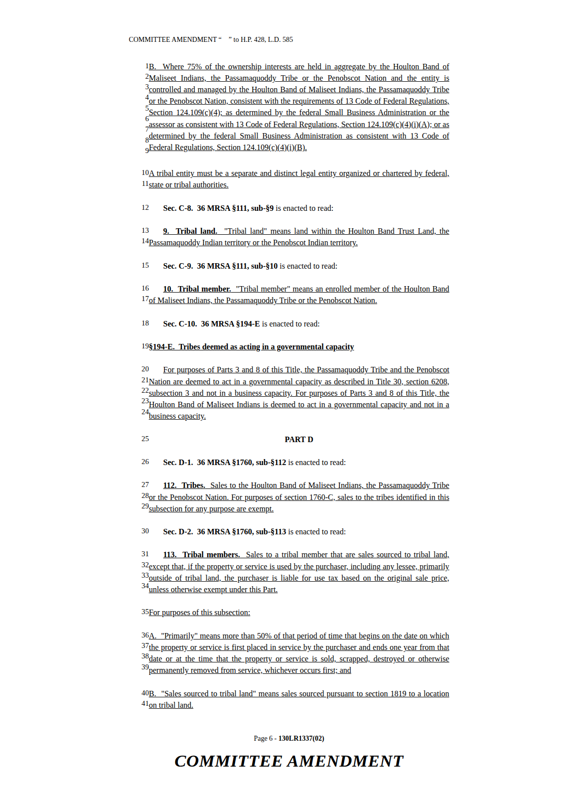COMMITTEE AMENDMENT “ ” to H.P. 428, L.D. 585
| 1 2 3 4 5 6 7 8 9 | B. Where 75% of the ownership interests are held in aggregate by the Houlton Band of Maliseet Indians, the Passamaquoddy Tribe or the Penobscot Nation and the entity is controlled and managed by the Houlton Band of Maliseet Indians, the Passamaquoddy Tribe or the Penobscot Nation, consistent with the requirements of 13 Code of Federal Regulations, Section 124.109(c)(4); as determined by the federal Small Business Administration or the assessor as consistent with 13 Code of Federal Regulations, Section 124.109(c)(4)(i)(A); or as determined by the federal Small Business Administration as consistent with 13 Code of Federal Regulations, Section 124.109(c)(4)(i)(B). |
| 10 11 | A tribal entity must be a separate and distinct legal entity organized or chartered by federal, state or tribal authorities. |
| 12 | Sec. C-8. 36 MRSA §111, sub-§9 is enacted to read: |
| 13 14 | 9. Tribal land. "Tribal land" means land within the Houlton Band Trust Land, the Passamaquoddy Indian territory or the Penobscot Indian territory. |
| 15 | Sec. C-9. 36 MRSA §111, sub-§10 is enacted to read: |
| 16 17 | 10. Tribal member. "Tribal member" means an enrolled member of the Houlton Band of Maliseet Indians, the Passamaquoddy Tribe or the Penobscot Nation. |
| 18 | Sec. C-10. 36 MRSA §194-E is enacted to read: |
| 19 | §194-E. Tribes deemed as acting in a governmental capacity |
| 20 21 22 23 24 | For purposes of Parts 3 and 8 of this Title, the Passamaquoddy Tribe and the Penobscot Nation are deemed to act in a governmental capacity as described in Title 30, section 6208, subsection 3 and not in a business capacity. For purposes of Parts 3 and 8 of this Title, the Houlton Band of Maliseet Indians is deemed to act in a governmental capacity and not in a business capacity. |
| 25 | PART D |
| 26 | Sec. D-1. 36 MRSA §1760, sub-§112 is enacted to read: |
| 27 28 29 | 112. Tribes. Sales to the Houlton Band of Maliseet Indians, the Passamaquoddy Tribe or the Penobscot Nation. For purposes of section 1760-C, sales to the tribes identified in this subsection for any purpose are exempt. |
| 30 | Sec. D-2. 36 MRSA §1760, sub-§113 is enacted to read: |
| 31 32 33 34 | 113. Tribal members. Sales to a tribal member that are sales sourced to tribal land, except that, if the property or service is used by the purchaser, including any lessee, primarily outside of tribal land, the purchaser is liable for use tax based on the original sale price, unless otherwise exempt under this Part. |
| 35 | For purposes of this subsection: |
| 36 37 38 39 | A. "Primarily" means more than 50% of that period of time that begins on the date on which the property or service is first placed in service by the purchaser and ends one year from that date or at the time that the property or service is sold, scrapped, destroyed or otherwise permanently removed from service, whichever occurs first; and |
| 40 41 | B. "Sales sourced to tribal land" means sales sourced pursuant to section 1819 to a location on tribal land. |
Page 6 - 130LR1337(02)
COMMITTEE AMENDMENT